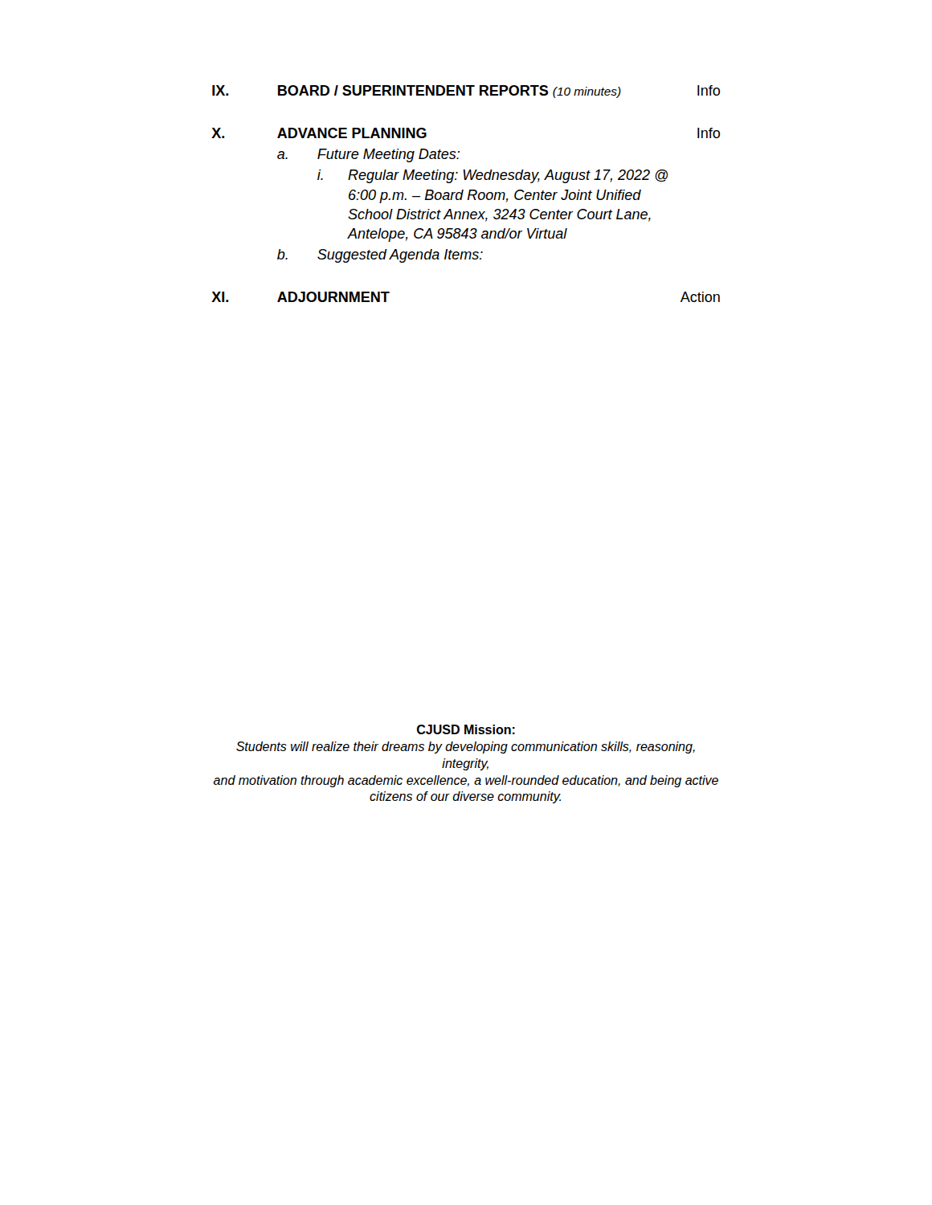IX.
BOARD / SUPERINTENDENT REPORTS (10 minutes)
Info
X.
ADVANCE PLANNING
a.
Future Meeting Dates:
i.
Regular Meeting: Wednesday, August 17, 2022 @ 6:00 p.m. – Board Room, Center Joint Unified School District Annex, 3243 Center Court Lane, Antelope, CA 95843 and/or Virtual
b.
Suggested Agenda Items:
Info
XI.
ADJOURNMENT
Action
CJUSD Mission:
Students will realize their dreams by developing communication skills, reasoning, integrity,
and motivation through academic excellence, a well-rounded education, and being active
citizens of our diverse community.